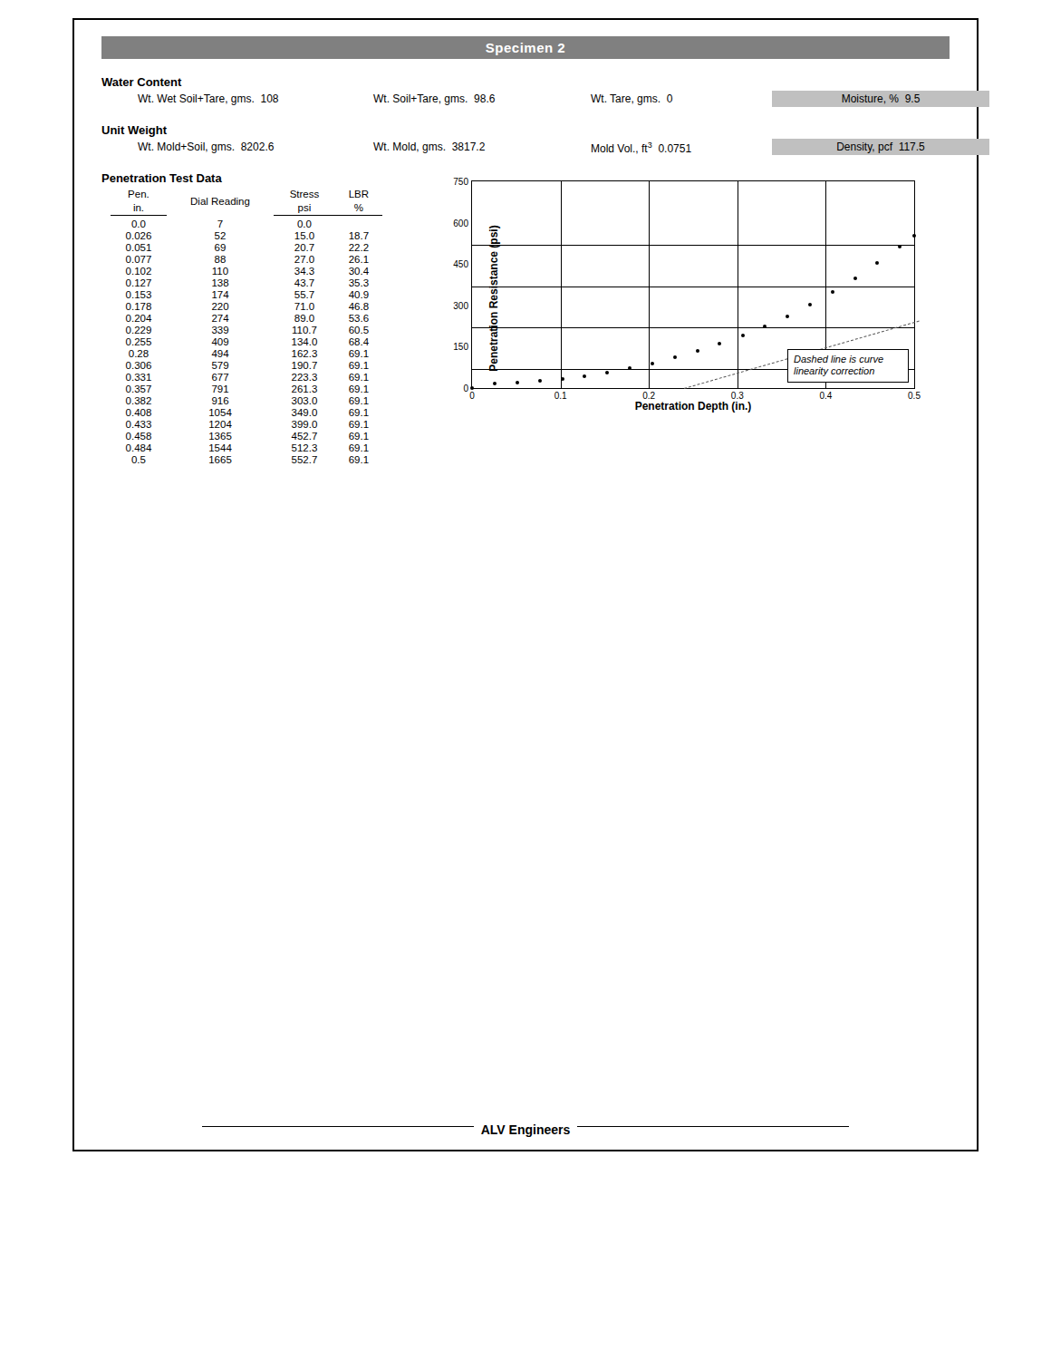Specimen 2
Water Content
Wt. Wet Soil+Tare, gms. 108 Wt. Soil+Tare, gms. 98.6 Wt. Tare, gms. 0 Moisture, % 9.5
Unit Weight
Wt. Mold+Soil, gms. 8202.6 Wt. Mold, gms. 3817.2 Mold Vol., ft3 0.0751 Density, pcf 117.5
Penetration Test Data
| Pen. | Dial Reading | Stress | LBR |
| --- | --- | --- | --- |
| in. | psi | % |
| 0.0 | 7 | 0.0 | |
| 0.026 | 52 | 15.0 | 18.7 |
| 0.051 | 69 | 20.7 | 22.2 |
| 0.077 | 88 | 27.0 | 26.1 |
| 0.102 | 110 | 34.3 | 30.4 |
| 0.127 | 138 | 43.7 | 35.3 |
| 0.153 | 174 | 55.7 | 40.9 |
| 0.178 | 220 | 71.0 | 46.8 |
| 0.204 | 274 | 89.0 | 53.6 |
| 0.229 | 339 | 110.7 | 60.5 |
| 0.255 | 409 | 134.0 | 68.4 |
| 0.28 | 494 | 162.3 | 69.1 |
| 0.306 | 579 | 190.7 | 69.1 |
| 0.331 | 677 | 223.3 | 69.1 |
| 0.357 | 791 | 261.3 | 69.1 |
| 0.382 | 916 | 303.0 | 69.1 |
| 0.408 | 1054 | 349.0 | 69.1 |
| 0.433 | 1204 | 399.0 | 69.1 |
| 0.458 | 1365 | 452.7 | 69.1 |
| 0.484 | 1544 | 512.3 | 69.1 |
| 0.5 | 1665 | 552.7 | 69.1 |
Penetration Resistance (psi)
750
600
450
300
150
0
0
0.1
0.2
0.3
0.4
0.5
Dashed line is curve linearity correction
Penetration Depth (in.)
ALV Engineers